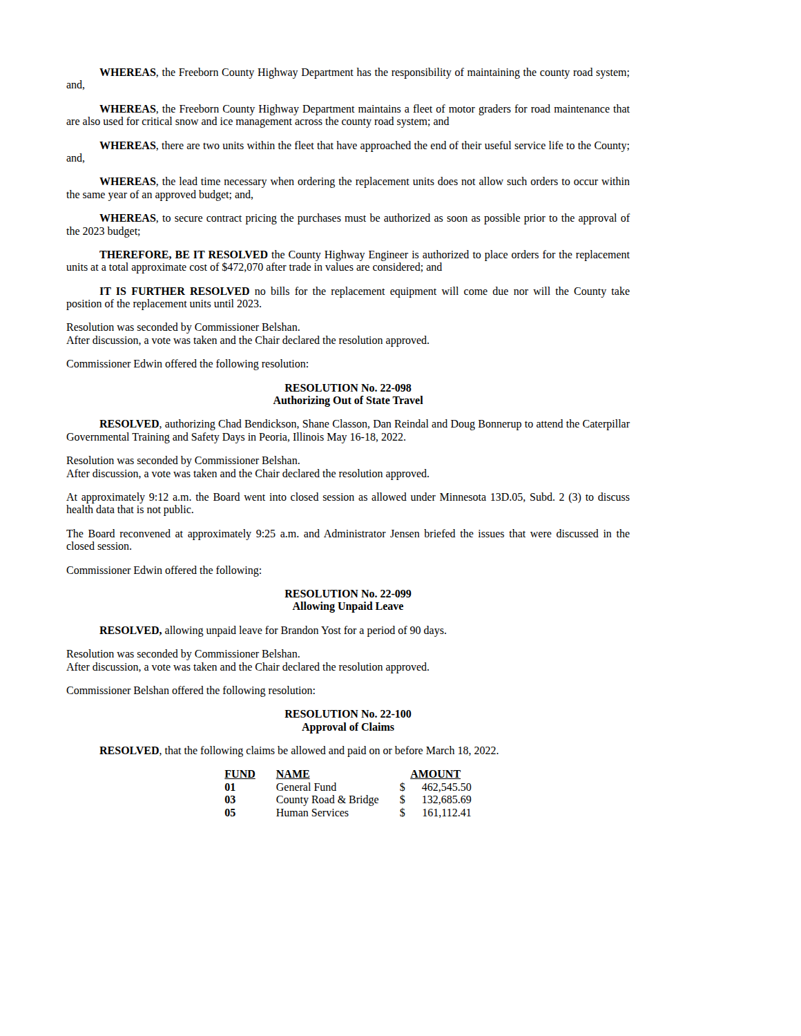WHEREAS, the Freeborn County Highway Department has the responsibility of maintaining the county road system; and,
WHEREAS, the Freeborn County Highway Department maintains a fleet of motor graders for road maintenance that are also used for critical snow and ice management across the county road system; and
WHEREAS, there are two units within the fleet that have approached the end of their useful service life to the County; and,
WHEREAS, the lead time necessary when ordering the replacement units does not allow such orders to occur within the same year of an approved budget; and,
WHEREAS, to secure contract pricing the purchases must be authorized as soon as possible prior to the approval of the 2023 budget;
THEREFORE, BE IT RESOLVED the County Highway Engineer is authorized to place orders for the replacement units at a total approximate cost of $472,070 after trade in values are considered; and
IT IS FURTHER RESOLVED no bills for the replacement equipment will come due nor will the County take position of the replacement units until 2023.
Resolution was seconded by Commissioner Belshan.
After discussion, a vote was taken and the Chair declared the resolution approved.
Commissioner Edwin offered the following resolution:
RESOLUTION No. 22-098
Authorizing Out of State Travel
RESOLVED, authorizing Chad Bendickson, Shane Classon, Dan Reindal and Doug Bonnerup to attend the Caterpillar Governmental Training and Safety Days in Peoria, Illinois May 16-18, 2022.
Resolution was seconded by Commissioner Belshan.
After discussion, a vote was taken and the Chair declared the resolution approved.
At approximately 9:12 a.m. the Board went into closed session as allowed under Minnesota 13D.05, Subd. 2 (3) to discuss health data that is not public.
The Board reconvened at approximately 9:25 a.m. and Administrator Jensen briefed the issues that were discussed in the closed session.
Commissioner Edwin offered the following:
RESOLUTION No. 22-099
Allowing Unpaid Leave
RESOLVED, allowing unpaid leave for Brandon Yost for a period of 90 days.
Resolution was seconded by Commissioner Belshan.
After discussion, a vote was taken and the Chair declared the resolution approved.
Commissioner Belshan offered the following resolution:
RESOLUTION No. 22-100
Approval of Claims
RESOLVED, that the following claims be allowed and paid on or before March 18, 2022.
| FUND | NAME | AMOUNT |
| --- | --- | --- |
| 01 | General Fund | $ 462,545.50 |
| 03 | County Road & Bridge | $ 132,685.69 |
| 05 | Human Services | $ 161,112.41 |